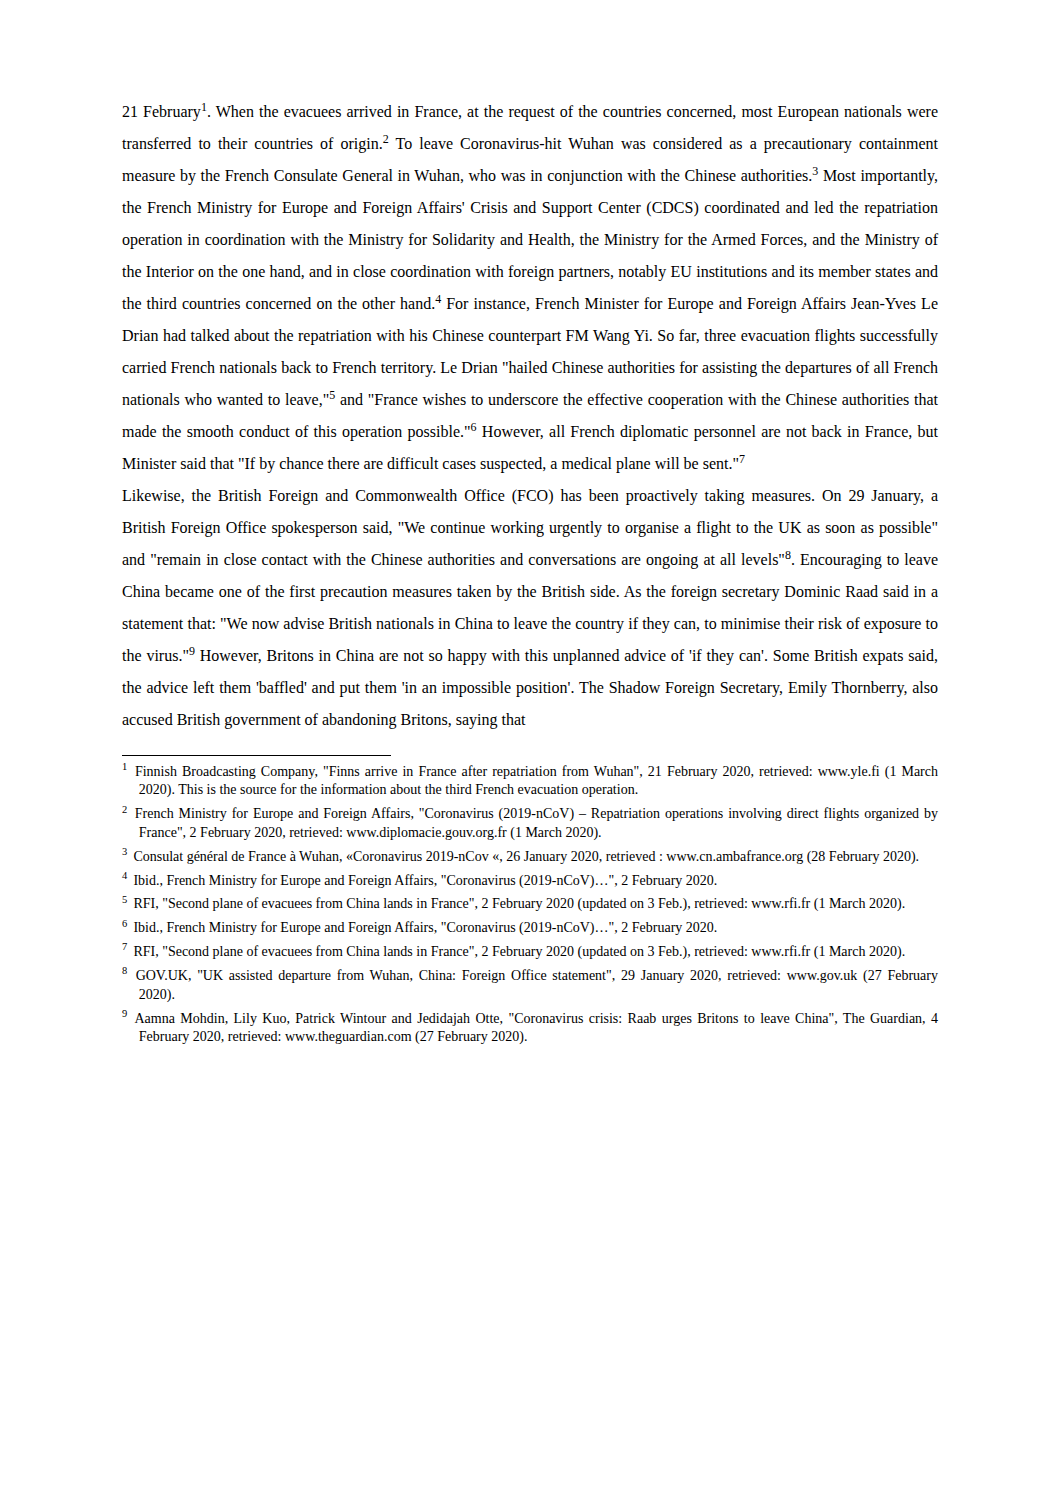21 February1. When the evacuees arrived in France, at the request of the countries concerned, most European nationals were transferred to their countries of origin.2 To leave Coronavirus-hit Wuhan was considered as a precautionary containment measure by the French Consulate General in Wuhan, who was in conjunction with the Chinese authorities.3 Most importantly, the French Ministry for Europe and Foreign Affairs' Crisis and Support Center (CDCS) coordinated and led the repatriation operation in coordination with the Ministry for Solidarity and Health, the Ministry for the Armed Forces, and the Ministry of the Interior on the one hand, and in close coordination with foreign partners, notably EU institutions and its member states and the third countries concerned on the other hand.4 For instance, French Minister for Europe and Foreign Affairs Jean-Yves Le Drian had talked about the repatriation with his Chinese counterpart FM Wang Yi. So far, three evacuation flights successfully carried French nationals back to French territory. Le Drian "hailed Chinese authorities for assisting the departures of all French nationals who wanted to leave,"5 and "France wishes to underscore the effective cooperation with the Chinese authorities that made the smooth conduct of this operation possible."6 However, all French diplomatic personnel are not back in France, but Minister said that "If by chance there are difficult cases suspected, a medical plane will be sent."7
Likewise, the British Foreign and Commonwealth Office (FCO) has been proactively taking measures. On 29 January, a British Foreign Office spokesperson said, "We continue working urgently to organise a flight to the UK as soon as possible" and "remain in close contact with the Chinese authorities and conversations are ongoing at all levels"8. Encouraging to leave China became one of the first precaution measures taken by the British side. As the foreign secretary Dominic Raad said in a statement that: "We now advise British nationals in China to leave the country if they can, to minimise their risk of exposure to the virus."9 However, Britons in China are not so happy with this unplanned advice of 'if they can'. Some British expats said, the advice left them 'baffled' and put them 'in an impossible position'. The Shadow Foreign Secretary, Emily Thornberry, also accused British government of abandoning Britons, saying that
1 Finnish Broadcasting Company, "Finns arrive in France after repatriation from Wuhan", 21 February 2020, retrieved: www.yle.fi (1 March 2020). This is the source for the information about the third French evacuation operation.
2 French Ministry for Europe and Foreign Affairs, "Coronavirus (2019-nCoV) – Repatriation operations involving direct flights organized by France", 2 February 2020, retrieved: www.diplomacie.gouv.org.fr (1 March 2020).
3 Consulat général de France à Wuhan, «Coronavirus 2019-nCov «, 26 January 2020, retrieved : www.cn.ambafrance.org (28 February 2020).
4 Ibid., French Ministry for Europe and Foreign Affairs, "Coronavirus (2019-nCoV)…", 2 February 2020.
5 RFI, "Second plane of evacuees from China lands in France", 2 February 2020 (updated on 3 Feb.), retrieved: www.rfi.fr (1 March 2020).
6 Ibid., French Ministry for Europe and Foreign Affairs, "Coronavirus (2019-nCoV)…", 2 February 2020.
7 RFI, "Second plane of evacuees from China lands in France", 2 February 2020 (updated on 3 Feb.), retrieved: www.rfi.fr (1 March 2020).
8 GOV.UK, "UK assisted departure from Wuhan, China: Foreign Office statement", 29 January 2020, retrieved: www.gov.uk (27 February 2020).
9 Aamna Mohdin, Lily Kuo, Patrick Wintour and Jedidajah Otte, "Coronavirus crisis: Raab urges Britons to leave China", The Guardian, 4 February 2020, retrieved: www.theguardian.com (27 February 2020).